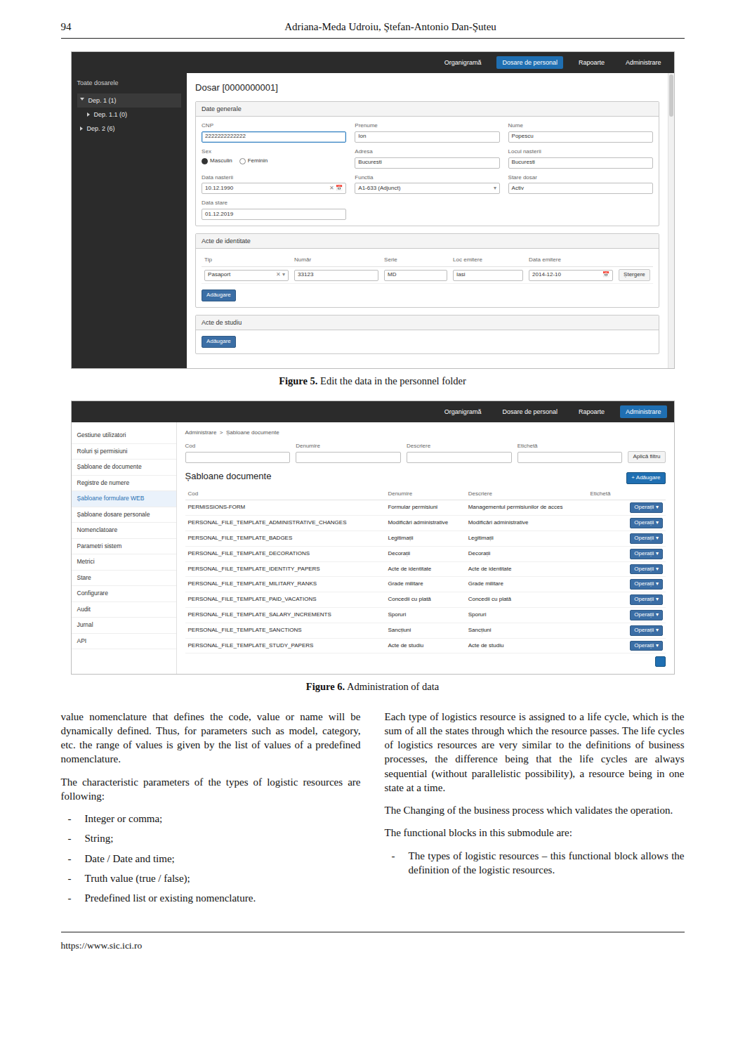94
Adriana-Meda Udroiu, Ştefan-Antonio Dan-Şuteu
Organigramă Dosare de personal Rapoarte Administrare
Toate dosarele
Dep. 1 (1)
Dep. 1.1 (0)
Dep. 2 (6)
Dosar [0000000001]
Date generale
CNP
2222222222222
Prenume
Ion
Nume
Popescu
Sex
Masculin Feminin
Adresa
Bucuresti
Locul nasterii
Bucuresti
Data nasterii
10.12.1990 ✕ 📅
Functia
A1-633 (Adjunct) ▾
Stare dosar
Activ
Data stare
01.12.2019
Acte de identitate
| Tip | Număr | Serie | Loc emitere | Data emitere | |
| --- | --- | --- | --- | --- | --- |
| Pasaport ✕ ▾ | 33123 | MD | Iasi | 2014-12-10 📅 | Ștergere |
Adăugare
Acte de studiu
Adăugare
Figure 5. Edit the data in the personnel folder
Organigramă Dosare de personal Rapoarte Administrare
Gestiune utilizatori
Roluri și permisiuni
Șabloane de documente
Registre de numere
Șabloane formulare WEB
Șabloane dosare personale
Nomenclatoare
Parametri sistem
Metrici
Stare
Configurare
Audit
Jurnal
API
Administrare > Șabloane documente
Cod
Denumire
Descriere
Etichetă
Aplică filtru
Șabloane documente + Adăugare
| Cod | Denumire | Descriere | Etichetă | |
| --- | --- | --- | --- | --- |
| PERMISSIONS-FORM | Formular permisiuni | Managementul permisiunilor de acces | | Operații ▾ |
| PERSONAL_FILE_TEMPLATE_ADMINISTRATIVE_CHANGES | Modificări administrative | Modificări administrative | | Operații ▾ |
| PERSONAL_FILE_TEMPLATE_BADGES | Legitimații | Legitimații | | Operații ▾ |
| PERSONAL_FILE_TEMPLATE_DECORATIONS | Decorații | Decorații | | Operații ▾ |
| PERSONAL_FILE_TEMPLATE_IDENTITY_PAPERS | Acte de identitate | Acte de identitate | | Operații ▾ |
| PERSONAL_FILE_TEMPLATE_MILITARY_RANKS | Grade militare | Grade militare | | Operații ▾ |
| PERSONAL_FILE_TEMPLATE_PAID_VACATIONS | Concedii cu plată | Concedii cu plată | | Operații ▾ |
| PERSONAL_FILE_TEMPLATE_SALARY_INCREMENTS | Sporuri | Sporuri | | Operații ▾ |
| PERSONAL_FILE_TEMPLATE_SANCTIONS | Sancțiuni | Sancțiuni | | Operații ▾ |
| PERSONAL_FILE_TEMPLATE_STUDY_PAPERS | Acte de studiu | Acte de studiu | | Operații ▾ |
Figure 6. Administration of data
value nomenclature that defines the code, value or name will be dynamically defined. Thus, for parameters such as model, category, etc. the range of values is given by the list of values of a predefined nomenclature.
The characteristic parameters of the types of logistic resources are following:
Integer or comma;
String;
Date / Date and time;
Truth value (true / false);
Predefined list or existing nomenclature.
Each type of logistics resource is assigned to a life cycle, which is the sum of all the states through which the resource passes. The life cycles of logistics resources are very similar to the definitions of business processes, the difference being that the life cycles are always sequential (without parallelistic possibility), a resource being in one state at a time.
The Changing of the business process which validates the operation.
The functional blocks in this submodule are:
The types of logistic resources – this functional block allows the definition of the logistic resources.
https://www.sic.ici.ro